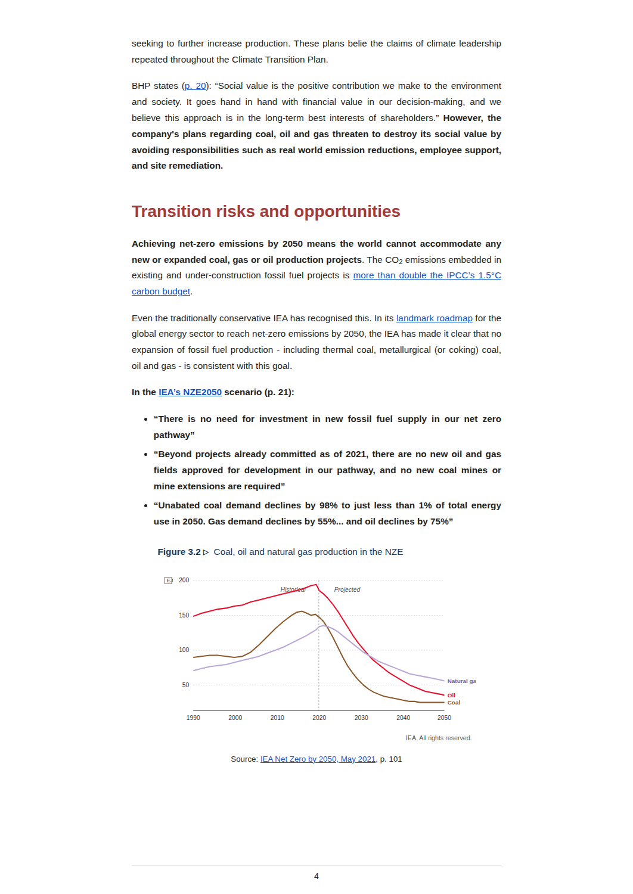seeking to further increase production. These plans belie the claims of climate leadership repeated throughout the Climate Transition Plan.
BHP states (p. 20): “Social value is the positive contribution we make to the environment and society. It goes hand in hand with financial value in our decision-making, and we believe this approach is in the long-term best interests of shareholders.” However, the company's plans regarding coal, oil and gas threaten to destroy its social value by avoiding responsibilities such as real world emission reductions, employee support, and site remediation.
Transition risks and opportunities
Achieving net-zero emissions by 2050 means the world cannot accommodate any new or expanded coal, gas or oil production projects. The CO2 emissions embedded in existing and under-construction fossil fuel projects is more than double the IPCC’s 1.5°C carbon budget.
Even the traditionally conservative IEA has recognised this. In its landmark roadmap for the global energy sector to reach net-zero emissions by 2050, the IEA has made it clear that no expansion of fossil fuel production - including thermal coal, metallurgical (or coking) coal, oil and gas - is consistent with this goal.
In the IEA’s NZE2050 scenario (p. 21):
“There is no need for investment in new fossil fuel supply in our net zero pathway”
“Beyond projects already committed as of 2021, there are no new oil and gas fields approved for development in our pathway, and no new coal mines or mine extensions are required”
“Unabated coal demand declines by 98% to just less than 1% of total energy use in 2050. Gas demand declines by 55%... and oil declines by 75%”
Figure 3.2 ▷ Coal, oil and natural gas production in the NZE
EJ 200 150 100 50 Historical Projected 1990 2000 2010 2020 2030 2040 2050 Natural gas Oil Coal
IEA. All rights reserved.
Source: IEA Net Zero by 2050, May 2021, p. 101
4